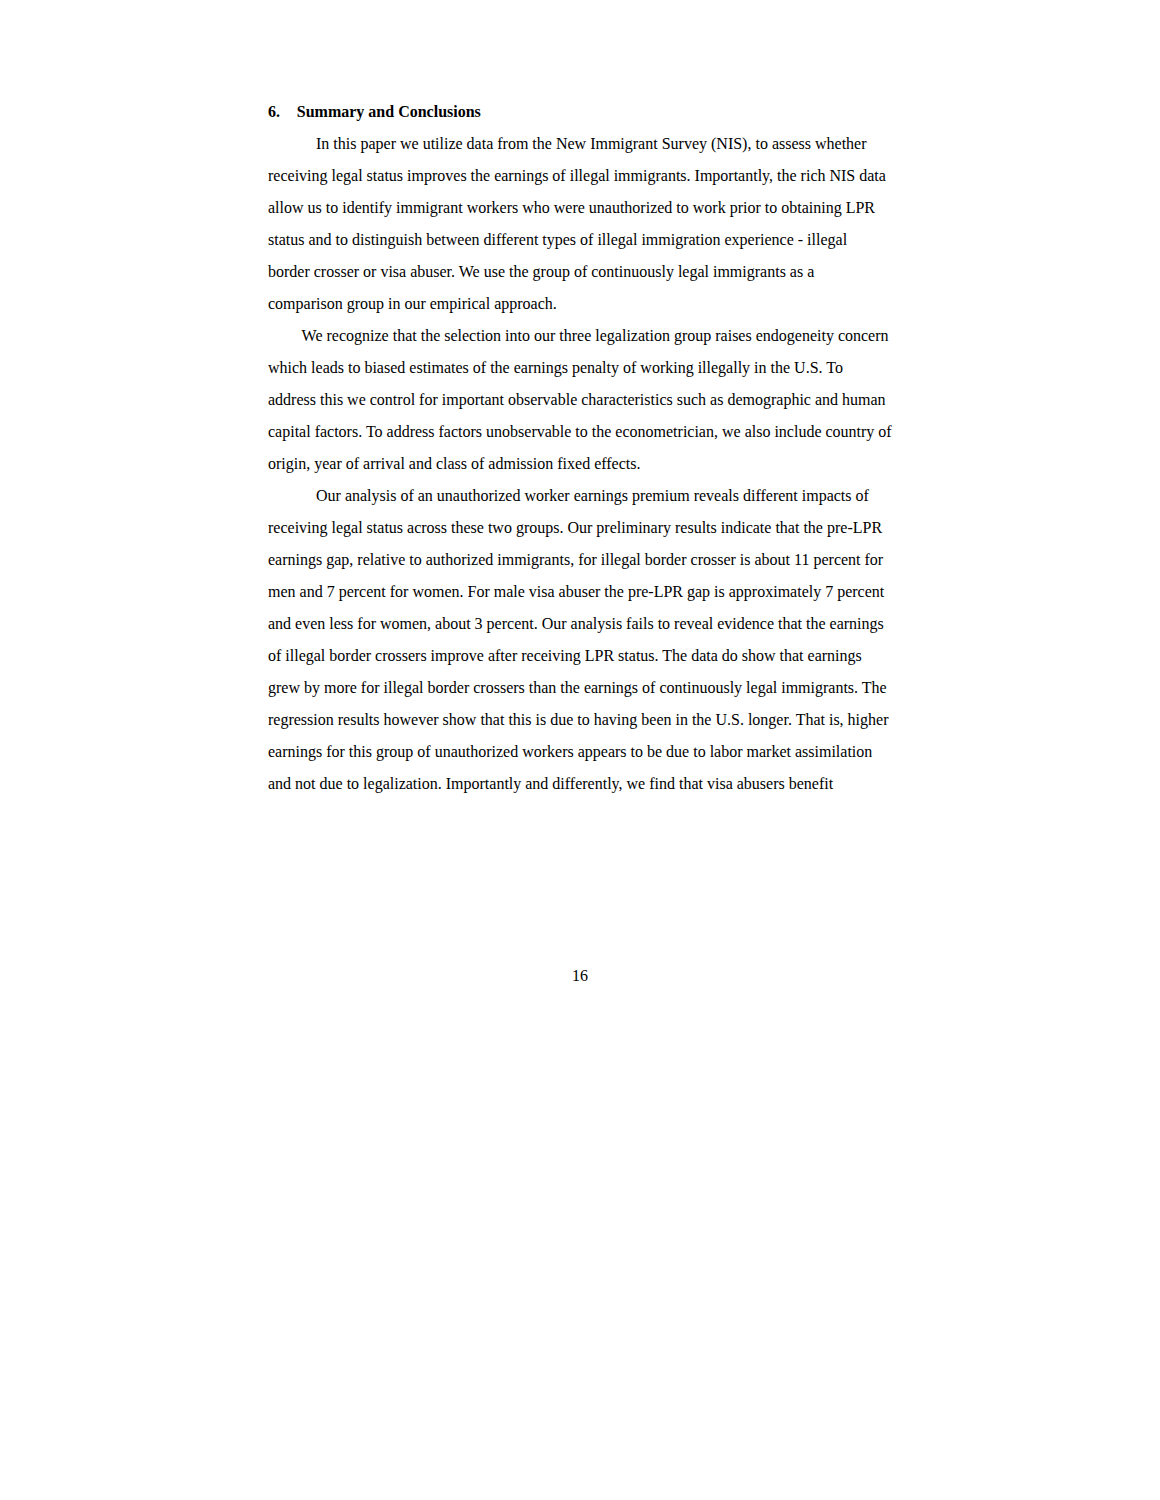6. Summary and Conclusions
In this paper we utilize data from the New Immigrant Survey (NIS), to assess whether receiving legal status improves the earnings of illegal immigrants. Importantly, the rich NIS data allow us to identify immigrant workers who were unauthorized to work prior to obtaining LPR status and to distinguish between different types of illegal immigration experience - illegal border crosser or visa abuser. We use the group of continuously legal immigrants as a comparison group in our empirical approach.
We recognize that the selection into our three legalization group raises endogeneity concern which leads to biased estimates of the earnings penalty of working illegally in the U.S. To address this we control for important observable characteristics such as demographic and human capital factors. To address factors unobservable to the econometrician, we also include country of origin, year of arrival and class of admission fixed effects.
Our analysis of an unauthorized worker earnings premium reveals different impacts of receiving legal status across these two groups. Our preliminary results indicate that the pre-LPR earnings gap, relative to authorized immigrants, for illegal border crosser is about 11 percent for men and 7 percent for women. For male visa abuser the pre-LPR gap is approximately 7 percent and even less for women, about 3 percent. Our analysis fails to reveal evidence that the earnings of illegal border crossers improve after receiving LPR status. The data do show that earnings grew by more for illegal border crossers than the earnings of continuously legal immigrants. The regression results however show that this is due to having been in the U.S. longer. That is, higher earnings for this group of unauthorized workers appears to be due to labor market assimilation and not due to legalization. Importantly and differently, we find that visa abusers benefit
16